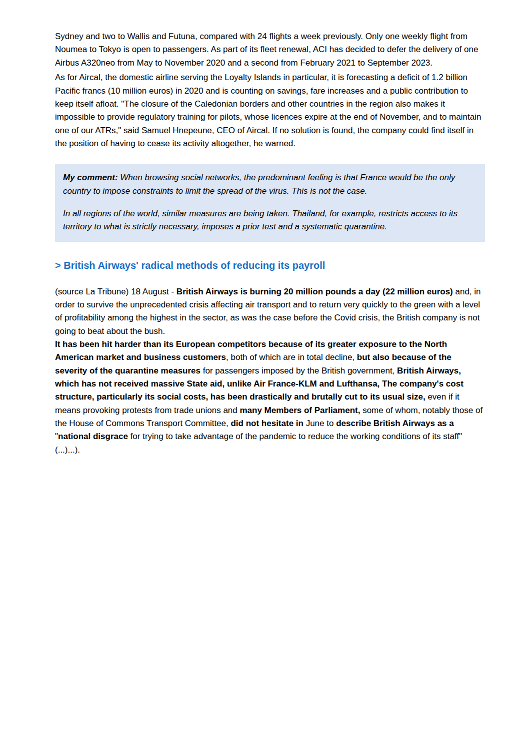Sydney and two to Wallis and Futuna, compared with 24 flights a week previously. Only one weekly flight from Noumea to Tokyo is open to passengers. As part of its fleet renewal, ACI has decided to defer the delivery of one Airbus A320neo from May to November 2020 and a second from February 2021 to September 2023.
As for Aircal, the domestic airline serving the Loyalty Islands in particular, it is forecasting a deficit of 1.2 billion Pacific francs (10 million euros) in 2020 and is counting on savings, fare increases and a public contribution to keep itself afloat. "The closure of the Caledonian borders and other countries in the region also makes it impossible to provide regulatory training for pilots, whose licences expire at the end of November, and to maintain one of our ATRs," said Samuel Hnepeune, CEO of Aircal. If no solution is found, the company could find itself in the position of having to cease its activity altogether, he warned.
My comment: When browsing social networks, the predominant feeling is that France would be the only country to impose constraints to limit the spread of the virus. This is not the case.
In all regions of the world, similar measures are being taken. Thailand, for example, restricts access to its territory to what is strictly necessary, imposes a prior test and a systematic quarantine.
> British Airways' radical methods of reducing its payroll
(source La Tribune) 18 August - British Airways is burning 20 million pounds a day (22 million euros) and, in order to survive the unprecedented crisis affecting air transport and to return very quickly to the green with a level of profitability among the highest in the sector, as was the case before the Covid crisis, the British company is not going to beat about the bush.
It has been hit harder than its European competitors because of its greater exposure to the North American market and business customers, both of which are in total decline, but also because of the severity of the quarantine measures for passengers imposed by the British government, British Airways, which has not received massive State aid, unlike Air France-KLM and Lufthansa, The company's cost structure, particularly its social costs, has been drastically and brutally cut to its usual size, even if it means provoking protests from trade unions and many Members of Parliament, some of whom, notably those of the House of Commons Transport Committee, did not hesitate in June to describe British Airways as a "national disgrace for trying to take advantage of the pandemic to reduce the working conditions of its staff" (...)...).